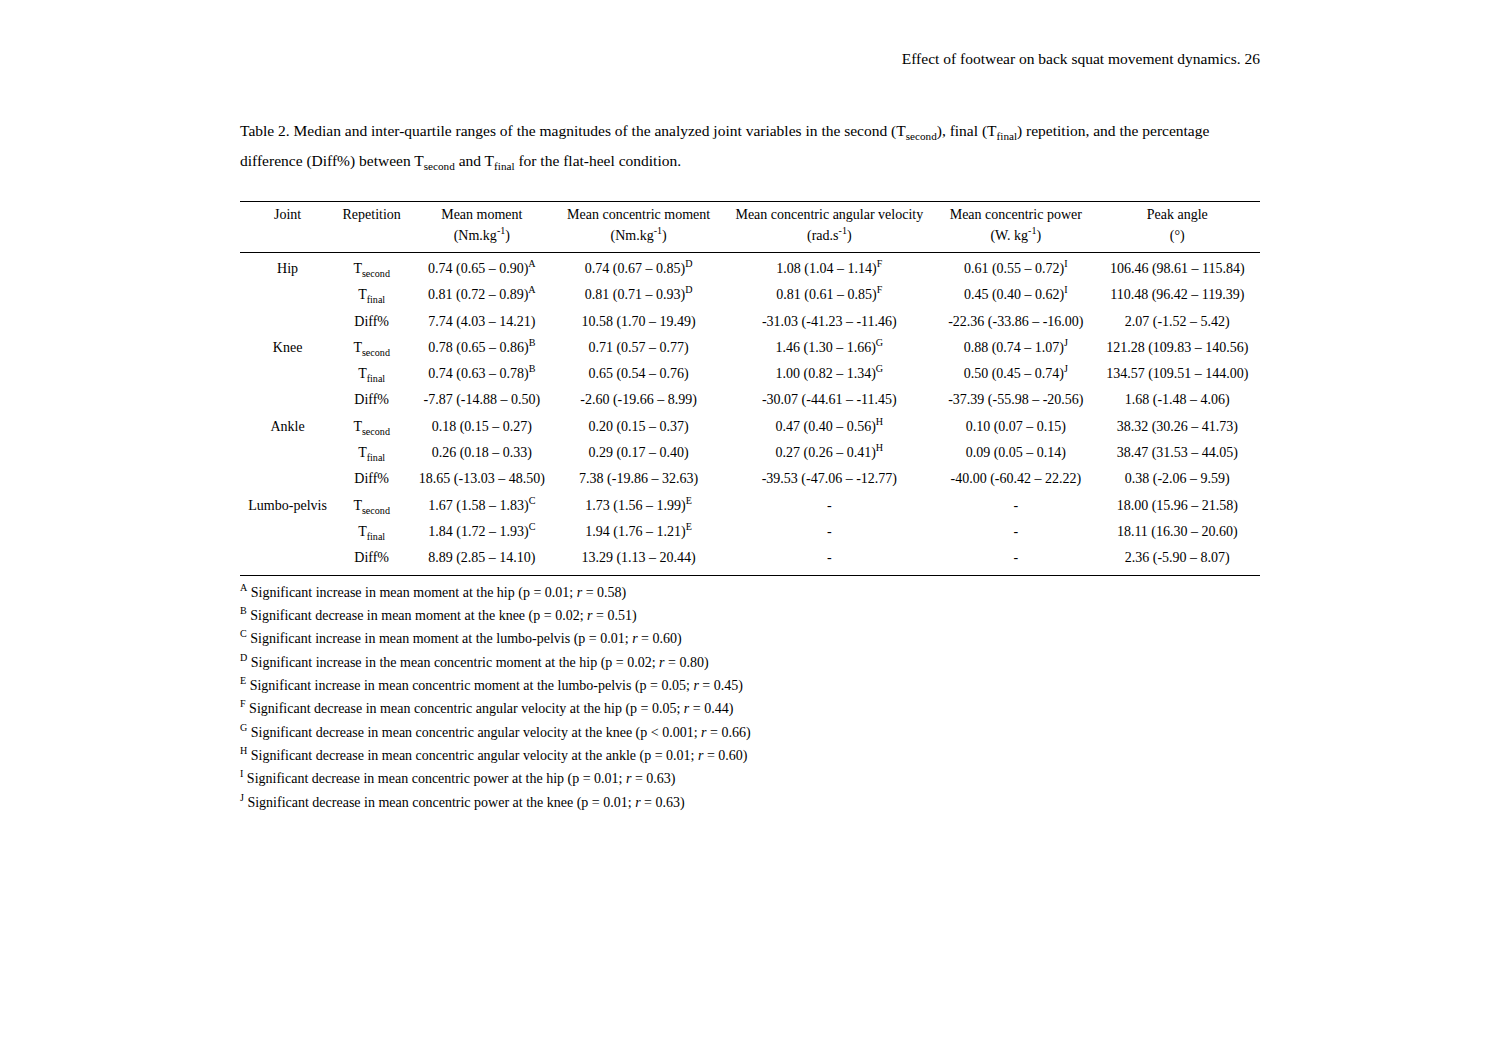Effect of footwear on back squat movement dynamics. 26
Table 2. Median and inter-quartile ranges of the magnitudes of the analyzed joint variables in the second (Tsecond), final (Tfinal) repetition, and the percentage difference (Diff%) between Tsecond and Tfinal for the flat-heel condition.
| Joint | Repetition | Mean moment | Mean concentric moment | Mean concentric angular velocity | Mean concentric power | Peak angle |
| --- | --- | --- | --- | --- | --- | --- |
| | | (Nm.kg -1 ) | (Nm.kg -1 ) | (rad.s -1 ) | (W. kg -1 ) | (°) |
| Hip | T second | 0.74 (0.65 – 0.90) A | 0.74 (0.67 – 0.85) D | 1.08 (1.04 – 1.14) F | 0.61 (0.55 – 0.72) I | 106.46 (98.61 – 115.84) |
| | T final | 0.81 (0.72 – 0.89) A | 0.81 (0.71 – 0.93) D | 0.81 (0.61 – 0.85) F | 0.45 (0.40 – 0.62) I | 110.48 (96.42 – 119.39) |
| | Diff% | 7.74 (4.03 – 14.21) | 10.58 (1.70 – 19.49) | -31.03 (-41.23 – -11.46) | -22.36 (-33.86 – -16.00) | 2.07 (-1.52 – 5.42) |
| Knee | T second | 0.78 (0.65 – 0.86) B | 0.71 (0.57 – 0.77) | 1.46 (1.30 – 1.66) G | 0.88 (0.74 – 1.07) J | 121.28 (109.83 – 140.56) |
| | T final | 0.74 (0.63 – 0.78) B | 0.65 (0.54 – 0.76) | 1.00 (0.82 – 1.34) G | 0.50 (0.45 – 0.74) J | 134.57 (109.51 – 144.00) |
| | Diff% | -7.87 (-14.88 – 0.50) | -2.60 (-19.66 – 8.99) | -30.07 (-44.61 – -11.45) | -37.39 (-55.98 – -20.56) | 1.68 (-1.48 – 4.06) |
| Ankle | T second | 0.18 (0.15 – 0.27) | 0.20 (0.15 – 0.37) | 0.47 (0.40 – 0.56) H | 0.10 (0.07 – 0.15) | 38.32 (30.26 – 41.73) |
| | T final | 0.26 (0.18 – 0.33) | 0.29 (0.17 – 0.40) | 0.27 (0.26 – 0.41) H | 0.09 (0.05 – 0.14) | 38.47 (31.53 – 44.05) |
| | Diff% | 18.65 (-13.03 – 48.50) | 7.38 (-19.86 – 32.63) | -39.53 (-47.06 – -12.77) | -40.00 (-60.42 – 22.22) | 0.38 (-2.06 – 9.59) |
| Lumbo-pelvis | T second | 1.67 (1.58 – 1.83) C | 1.73 (1.56 – 1.99) E | - | - | 18.00 (15.96 – 21.58) |
| | T final | 1.84 (1.72 – 1.93) C | 1.94 (1.76 – 1.21) E | - | - | 18.11 (16.30 – 20.60) |
| | Diff% | 8.89 (2.85 – 14.10) | 13.29 (1.13 – 20.44) | - | - | 2.36 (-5.90 – 8.07) |
A Significant increase in mean moment at the hip (p = 0.01; r = 0.58)
B Significant decrease in mean moment at the knee (p = 0.02; r = 0.51)
C Significant increase in mean moment at the lumbo-pelvis (p = 0.01; r = 0.60)
D Significant increase in the mean concentric moment at the hip (p = 0.02; r = 0.80)
E Significant increase in mean concentric moment at the lumbo-pelvis (p = 0.05; r = 0.45)
F Significant decrease in mean concentric angular velocity at the hip (p = 0.05; r = 0.44)
G Significant decrease in mean concentric angular velocity at the knee (p < 0.001; r = 0.66)
H Significant decrease in mean concentric angular velocity at the ankle (p = 0.01; r = 0.60)
I Significant decrease in mean concentric power at the hip (p = 0.01; r = 0.63)
J Significant decrease in mean concentric power at the knee (p = 0.01; r = 0.63)